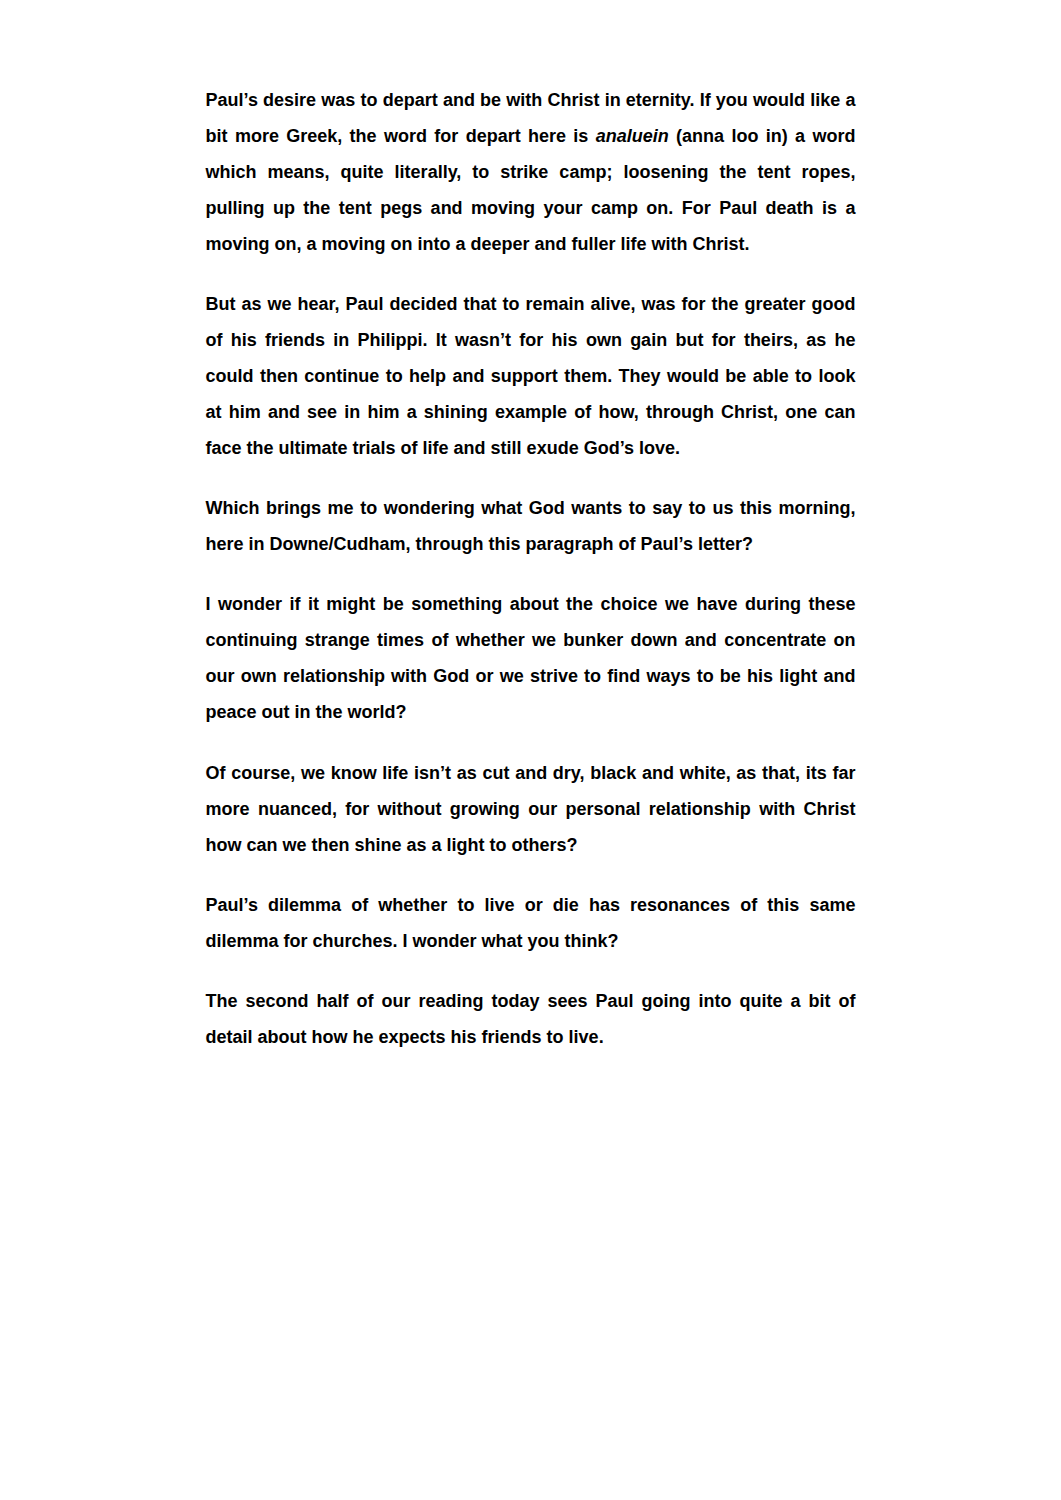Paul’s desire was to depart and be with Christ in eternity. If you would like a bit more Greek, the word for depart here is analuein (anna loo in) a word which means, quite literally, to strike camp; loosening the tent ropes, pulling up the tent pegs and moving your camp on. For Paul death is a moving on, a moving on into a deeper and fuller life with Christ.
But as we hear, Paul decided that to remain alive, was for the greater good of his friends in Philippi. It wasn’t for his own gain but for theirs, as he could then continue to help and support them. They would be able to look at him and see in him a shining example of how, through Christ, one can face the ultimate trials of life and still exude God’s love.
Which brings me to wondering what God wants to say to us this morning, here in Downe/Cudham, through this paragraph of Paul’s letter?
I wonder if it might be something about the choice we have during these continuing strange times of whether we bunker down and concentrate on our own relationship with God or we strive to find ways to be his light and peace out in the world?
Of course, we know life isn’t as cut and dry, black and white, as that, its far more nuanced, for without growing our personal relationship with Christ how can we then shine as a light to others?
Paul’s dilemma of whether to live or die has resonances of this same dilemma for churches. I wonder what you think?
The second half of our reading today sees Paul going into quite a bit of detail about how he expects his friends to live.